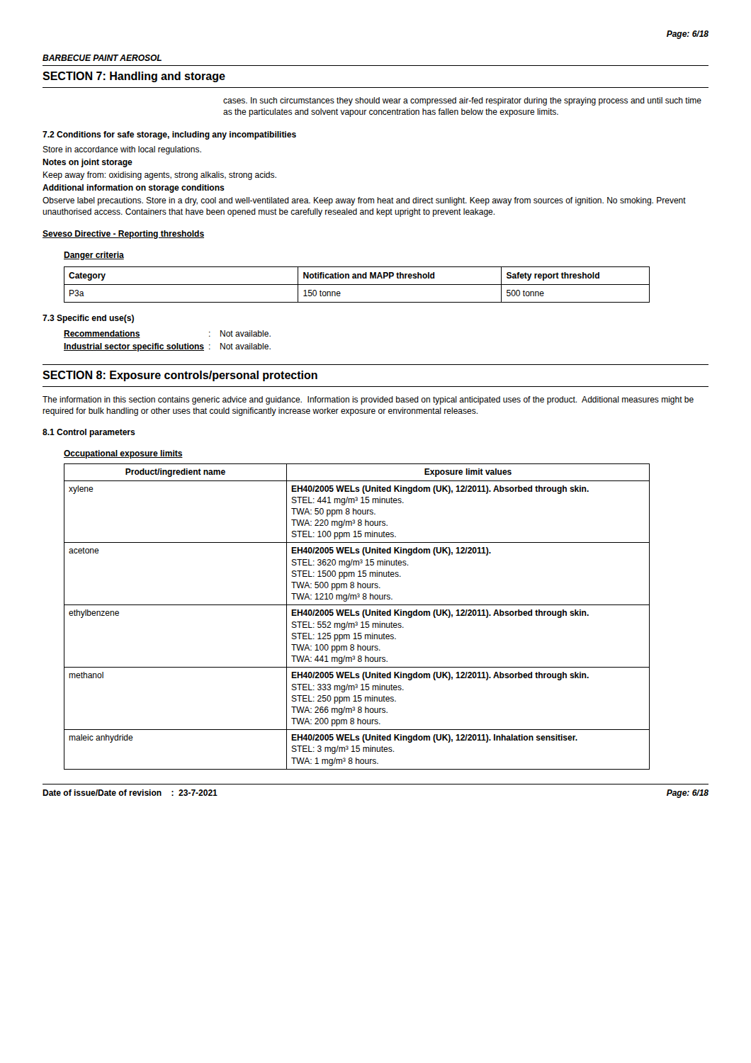Page: 6/18
BARBECUE PAINT AEROSOL
SECTION 7: Handling and storage
cases. In such circumstances they should wear a compressed air-fed respirator during the spraying process and until such time as the particulates and solvent vapour concentration has fallen below the exposure limits.
7.2 Conditions for safe storage, including any incompatibilities
Store in accordance with local regulations.
Notes on joint storage
Keep away from: oxidising agents, strong alkalis, strong acids.
Additional information on storage conditions
Observe label precautions. Store in a dry, cool and well-ventilated area. Keep away from heat and direct sunlight. Keep away from sources of ignition. No smoking. Prevent unauthorised access. Containers that have been opened must be carefully resealed and kept upright to prevent leakage.
Seveso Directive - Reporting thresholds
Danger criteria
| Category | Notification and MAPP threshold | Safety report threshold |
| --- | --- | --- |
| P3a | 150 tonne | 500 tonne |
7.3 Specific end use(s)
| Recommendations | : | Not available. |
| Industrial sector specific solutions | : | Not available. |
SECTION 8: Exposure controls/personal protection
The information in this section contains generic advice and guidance. Information is provided based on typical anticipated uses of the product. Additional measures might be required for bulk handling or other uses that could significantly increase worker exposure or environmental releases.
8.1 Control parameters
Occupational exposure limits
| Product/ingredient name | Exposure limit values |
| --- | --- |
| xylene | EH40/2005 WELs (United Kingdom (UK), 12/2011). Absorbed through skin. STEL: 441 mg/m³ 15 minutes. TWA: 50 ppm 8 hours. TWA: 220 mg/m³ 8 hours. STEL: 100 ppm 15 minutes. |
| acetone | EH40/2005 WELs (United Kingdom (UK), 12/2011). STEL: 3620 mg/m³ 15 minutes. STEL: 1500 ppm 15 minutes. TWA: 500 ppm 8 hours. TWA: 1210 mg/m³ 8 hours. |
| ethylbenzene | EH40/2005 WELs (United Kingdom (UK), 12/2011). Absorbed through skin. STEL: 552 mg/m³ 15 minutes. STEL: 125 ppm 15 minutes. TWA: 100 ppm 8 hours. TWA: 441 mg/m³ 8 hours. |
| methanol | EH40/2005 WELs (United Kingdom (UK), 12/2011). Absorbed through skin. STEL: 333 mg/m³ 15 minutes. STEL: 250 ppm 15 minutes. TWA: 266 mg/m³ 8 hours. TWA: 200 ppm 8 hours. |
| maleic anhydride | EH40/2005 WELs (United Kingdom (UK), 12/2011). Inhalation sensitiser. STEL: 3 mg/m³ 15 minutes. TWA: 1 mg/m³ 8 hours. |
Date of issue/Date of revision : 23-7-2021 Page: 6/18